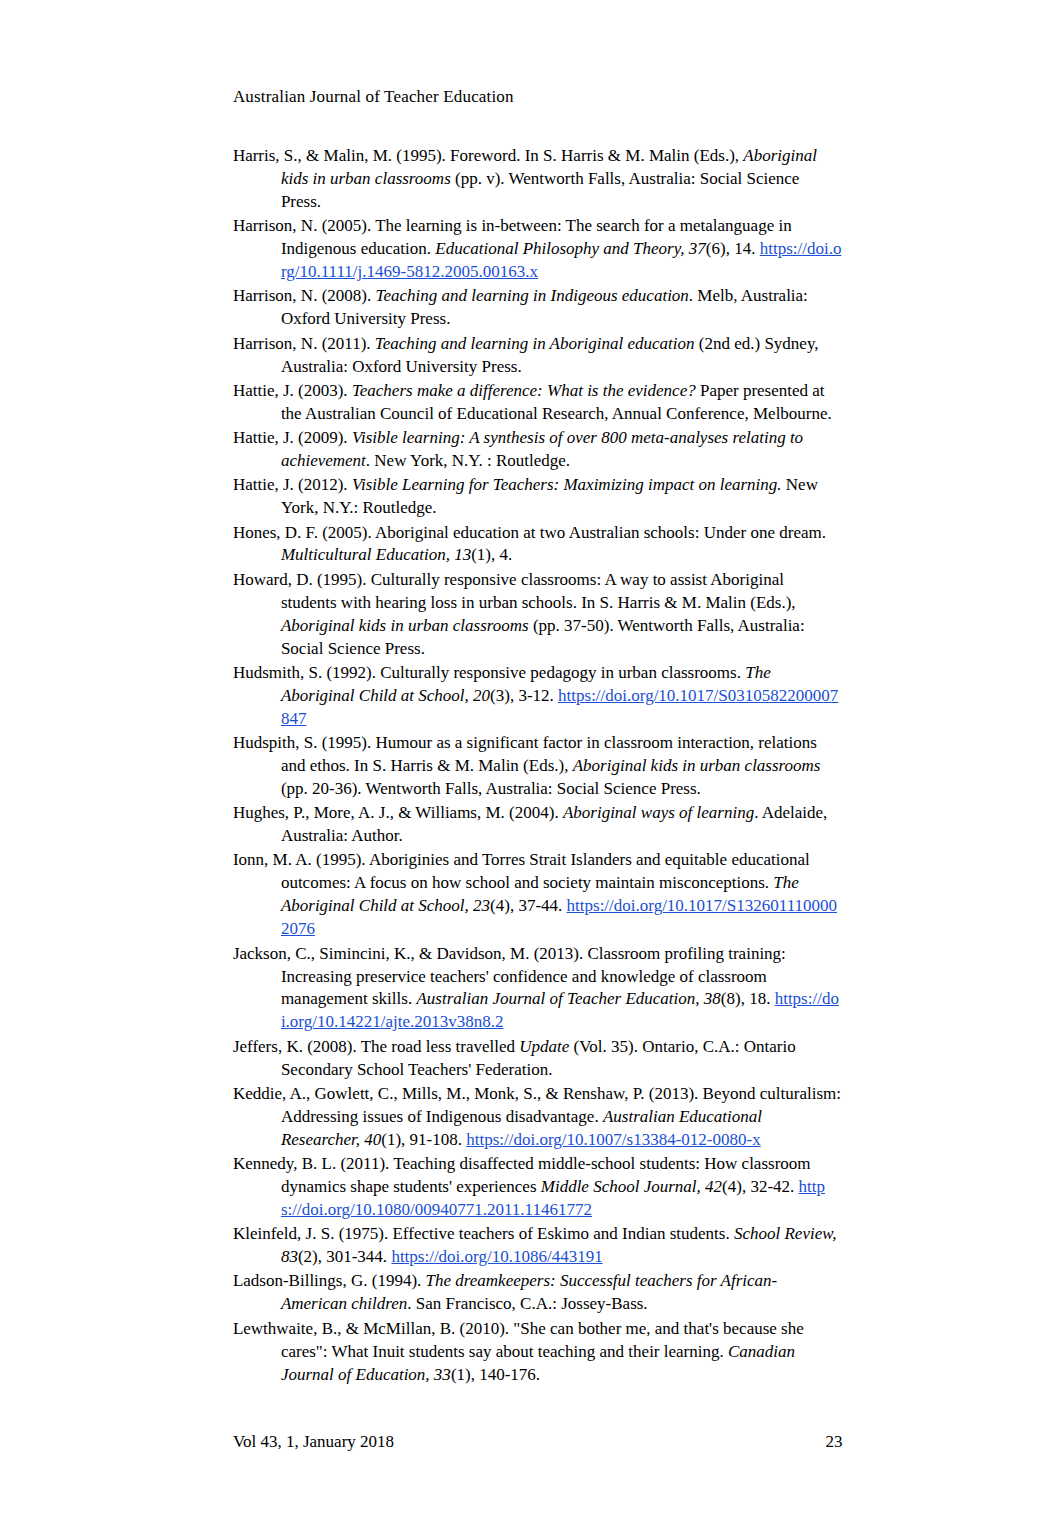Australian Journal of Teacher Education
Harris, S., & Malin, M. (1995). Foreword. In S. Harris & M. Malin (Eds.), Aboriginal kids in urban classrooms (pp. v). Wentworth Falls, Australia: Social Science Press.
Harrison, N. (2005). The learning is in-between: The search for a metalanguage in Indigenous education. Educational Philosophy and Theory, 37(6), 14. https://doi.org/10.1111/j.1469-5812.2005.00163.x
Harrison, N. (2008). Teaching and learning in Indigeous education. Melb, Australia: Oxford University Press.
Harrison, N. (2011). Teaching and learning in Aboriginal education (2nd ed.) Sydney, Australia: Oxford University Press.
Hattie, J. (2003). Teachers make a difference: What is the evidence? Paper presented at the Australian Council of Educational Research, Annual Conference, Melbourne.
Hattie, J. (2009). Visible learning: A synthesis of over 800 meta-analyses relating to achievement. New York, N.Y. : Routledge.
Hattie, J. (2012). Visible Learning for Teachers: Maximizing impact on learning. New York, N.Y.: Routledge.
Hones, D. F. (2005). Aboriginal education at two Australian schools: Under one dream. Multicultural Education, 13(1), 4.
Howard, D. (1995). Culturally responsive classrooms: A way to assist Aboriginal students with hearing loss in urban schools. In S. Harris & M. Malin (Eds.), Aboriginal kids in urban classrooms (pp. 37-50). Wentworth Falls, Australia: Social Science Press.
Hudsmith, S. (1992). Culturally responsive pedagogy in urban classrooms. The Aboriginal Child at School, 20(3), 3-12. https://doi.org/10.1017/S0310582200007847
Hudspith, S. (1995). Humour as a significant factor in classroom interaction, relations and ethos. In S. Harris & M. Malin (Eds.), Aboriginal kids in urban classrooms (pp. 20-36). Wentworth Falls, Australia: Social Science Press.
Hughes, P., More, A. J., & Williams, M. (2004). Aboriginal ways of learning. Adelaide, Australia: Author.
Ionn, M. A. (1995). Aboriginies and Torres Strait Islanders and equitable educational outcomes: A focus on how school and society maintain misconceptions. The Aboriginal Child at School, 23(4), 37-44. https://doi.org/10.1017/S1326011100002076
Jackson, C., Simincini, K., & Davidson, M. (2013). Classroom profiling training: Increasing preservice teachers' confidence and knowledge of classroom management skills. Australian Journal of Teacher Education, 38(8), 18. https://doi.org/10.14221/ajte.2013v38n8.2
Jeffers, K. (2008). The road less travelled Update (Vol. 35). Ontario, C.A.: Ontario Secondary School Teachers' Federation.
Keddie, A., Gowlett, C., Mills, M., Monk, S., & Renshaw, P. (2013). Beyond culturalism: Addressing issues of Indigenous disadvantage. Australian Educational Researcher, 40(1), 91-108. https://doi.org/10.1007/s13384-012-0080-x
Kennedy, B. L. (2011). Teaching disaffected middle-school students: How classroom dynamics shape students' experiences Middle School Journal, 42(4), 32-42. https://doi.org/10.1080/00940771.2011.11461772
Kleinfeld, J. S. (1975). Effective teachers of Eskimo and Indian students. School Review, 83(2), 301-344. https://doi.org/10.1086/443191
Ladson-Billings, G. (1994). The dreamkeepers: Successful teachers for African-American children. San Francisco, C.A.: Jossey-Bass.
Lewthwaite, B., & McMillan, B. (2010). "She can bother me, and that's because she cares": What Inuit students say about teaching and their learning. Canadian Journal of Education, 33(1), 140-176.
Vol 43, 1, January 2018 23